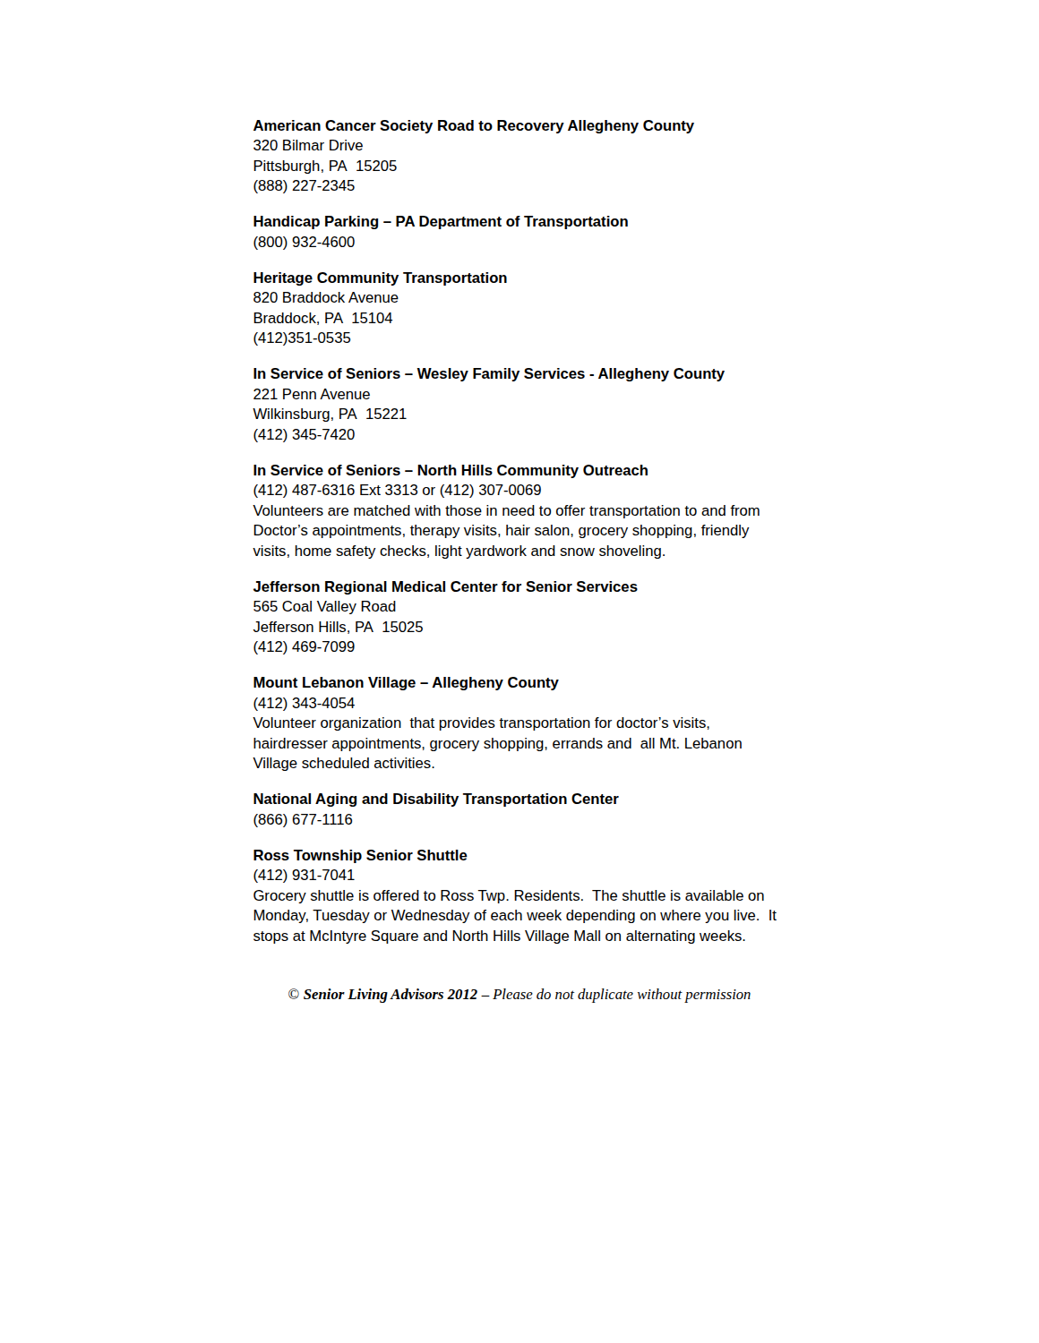American Cancer Society Road to Recovery Allegheny County
320 Bilmar Drive
Pittsburgh, PA 15205
(888) 227-2345
Handicap Parking – PA Department of Transportation
(800) 932-4600
Heritage Community Transportation
820 Braddock Avenue
Braddock, PA 15104
(412)351-0535
In Service of Seniors – Wesley Family Services - Allegheny County
221 Penn Avenue
Wilkinsburg, PA 15221
(412) 345-7420
In Service of Seniors – North Hills Community Outreach
(412) 487-6316 Ext 3313 or (412) 307-0069
Volunteers are matched with those in need to offer transportation to and from Doctor’s appointments, therapy visits, hair salon, grocery shopping, friendly visits, home safety checks, light yardwork and snow shoveling.
Jefferson Regional Medical Center for Senior Services
565 Coal Valley Road
Jefferson Hills, PA 15025
(412) 469-7099
Mount Lebanon Village – Allegheny County
(412) 343-4054
Volunteer organization that provides transportation for doctor’s visits, hairdresser appointments, grocery shopping, errands and all Mt. Lebanon Village scheduled activities.
National Aging and Disability Transportation Center
(866) 677-1116
Ross Township Senior Shuttle
(412) 931-7041
Grocery shuttle is offered to Ross Twp. Residents. The shuttle is available on Monday, Tuesday or Wednesday of each week depending on where you live. It stops at McIntyre Square and North Hills Village Mall on alternating weeks.
© Senior Living Advisors 2012 – Please do not duplicate without permission